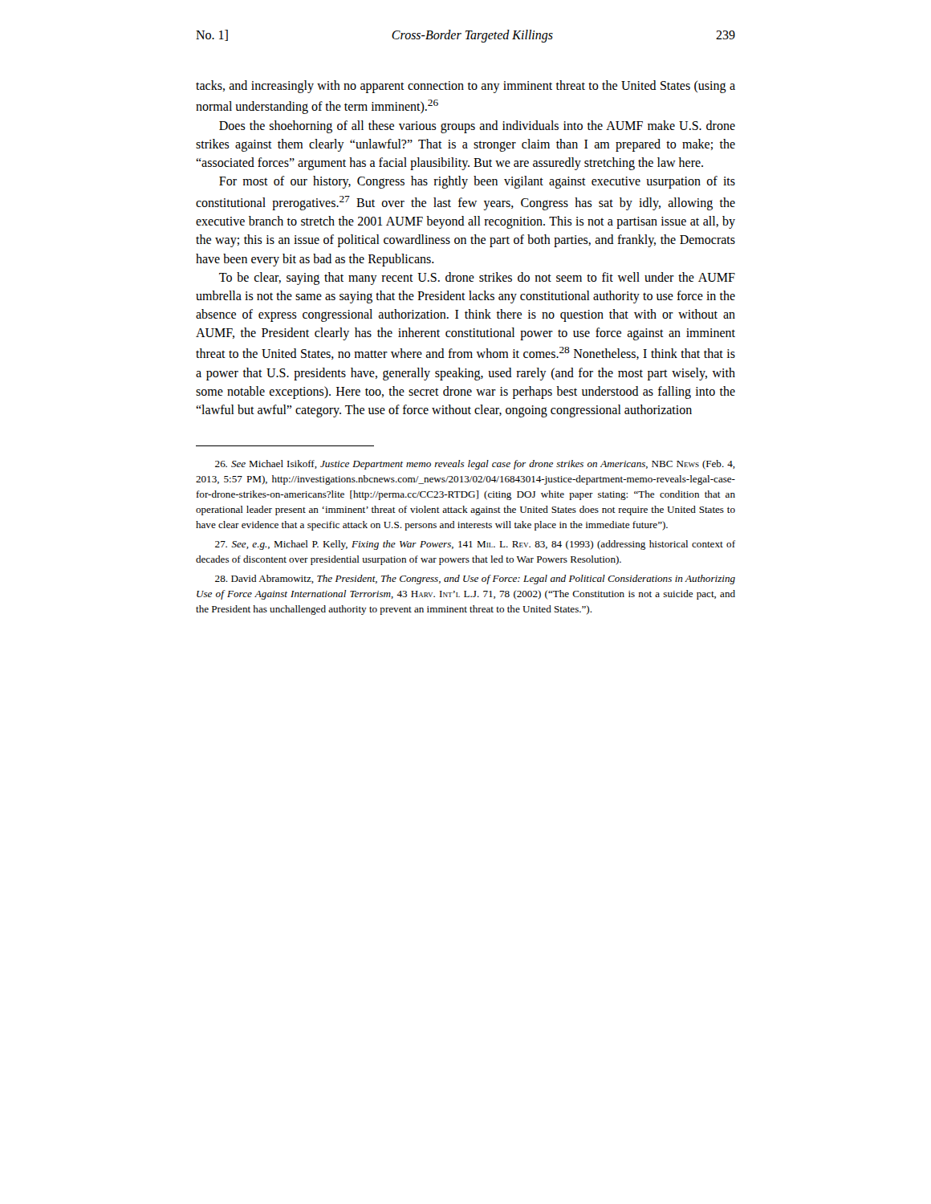No. 1] Cross-Border Targeted Killings 239
tacks, and increasingly with no apparent connection to any imminent threat to the United States (using a normal understanding of the term imminent).26
Does the shoehorning of all these various groups and individuals into the AUMF make U.S. drone strikes against them clearly “unlawful?” That is a stronger claim than I am prepared to make; the “associated forces” argument has a facial plausibility. But we are assuredly stretching the law here.
For most of our history, Congress has rightly been vigilant against executive usurpation of its constitutional prerogatives.27 But over the last few years, Congress has sat by idly, allowing the executive branch to stretch the 2001 AUMF beyond all recognition. This is not a partisan issue at all, by the way; this is an issue of political cowardliness on the part of both parties, and frankly, the Democrats have been every bit as bad as the Republicans.
To be clear, saying that many recent U.S. drone strikes do not seem to fit well under the AUMF umbrella is not the same as saying that the President lacks any constitutional authority to use force in the absence of express congressional authorization. I think there is no question that with or without an AUMF, the President clearly has the inherent constitutional power to use force against an imminent threat to the United States, no matter where and from whom it comes.28 Nonetheless, I think that that is a power that U.S. presidents have, generally speaking, used rarely (and for the most part wisely, with some notable exceptions). Here too, the secret drone war is perhaps best understood as falling into the “lawful but awful” category. The use of force without clear, ongoing congressional authorization
26. See Michael Isikoff, Justice Department memo reveals legal case for drone strikes on Americans, NBC News (Feb. 4, 2013, 5:57 PM), http://investigations.nbcnews.com/_news/2013/02/04/16843014-justice-department-memo-reveals-legal-case-for-drone-strikes-on-americans?lite [http://perma.cc/CC23-RTDG] (citing DOJ white paper stating: “The condition that an operational leader present an ‘imminent’ threat of violent attack against the United States does not require the United States to have clear evidence that a specific attack on U.S. persons and interests will take place in the immediate future”).
27. See, e.g., Michael P. Kelly, Fixing the War Powers, 141 Mil. L. Rev. 83, 84 (1993) (addressing historical context of decades of discontent over presidential usurpation of war powers that led to War Powers Resolution).
28. David Abramowitz, The President, The Congress, and Use of Force: Legal and Political Considerations in Authorizing Use of Force Against International Terrorism, 43 Harv. Int’l L.J. 71, 78 (2002) (“The Constitution is not a suicide pact, and the President has unchallenged authority to prevent an imminent threat to the United States.”).